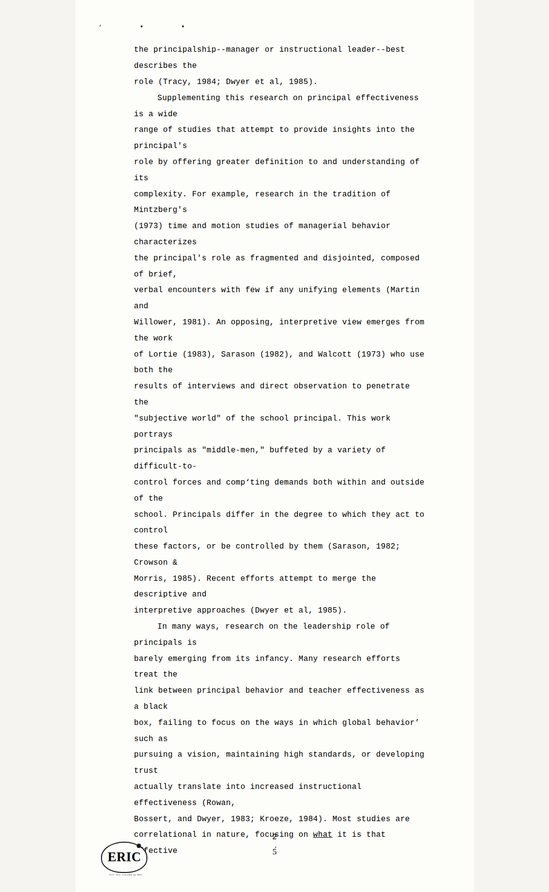, • •
the principalship--manager or instructional leader--best describes the
role (Tracy, 1984; Dwyer et al, 1985).
Supplementing this research on principal effectiveness is a wide
range of studies that attempt to provide insights into the principal's
role by offering greater definition to and understanding of its
complexity. For example, research in the tradition of Mintzberg's
(1973) time and motion studies of managerial behavior characterizes
the principal's role as fragmented and disjointed, composed of brief,
verbal encounters with few if any unifying elements (Martin and
Willower, 1981). An opposing, interpretive view emerges from the work
of Lortie (1983), Sarason (1982), and Walcott (1973) who use both the
results of interviews and direct observation to penetrate the
"subjective world" of the school principal. This work portrays
principals as "middle-men," buffeted by a variety of difficult-to-
control forces and comp‘ting demands both within and outside of the
school. Principals differ in the degree to which they act to control
these factors, or be controlled by them (Sarason, 1982; Crowson &
Morris, 1985). Recent efforts attempt to merge the descriptive and
interpretive approaches (Dwyer et al, 1985).
In many ways, research on the leadership role of principals is
barely emerging from its infancy. Many research efforts treat the
link between principal behavior and teacher effectiveness as a black
box, failing to focus on the ways in which global behavior’ such as
pursuing a vision, maintaining high standards, or developing trust
actually translate into increased instructional effectiveness (Rowan,
Bossert, and Dwyer, 1983; Kroeze, 1984). Most studies are
correlational in nature, focusing on what it is that effective
2
5́
ERIC
Full Text Provided by ERIC